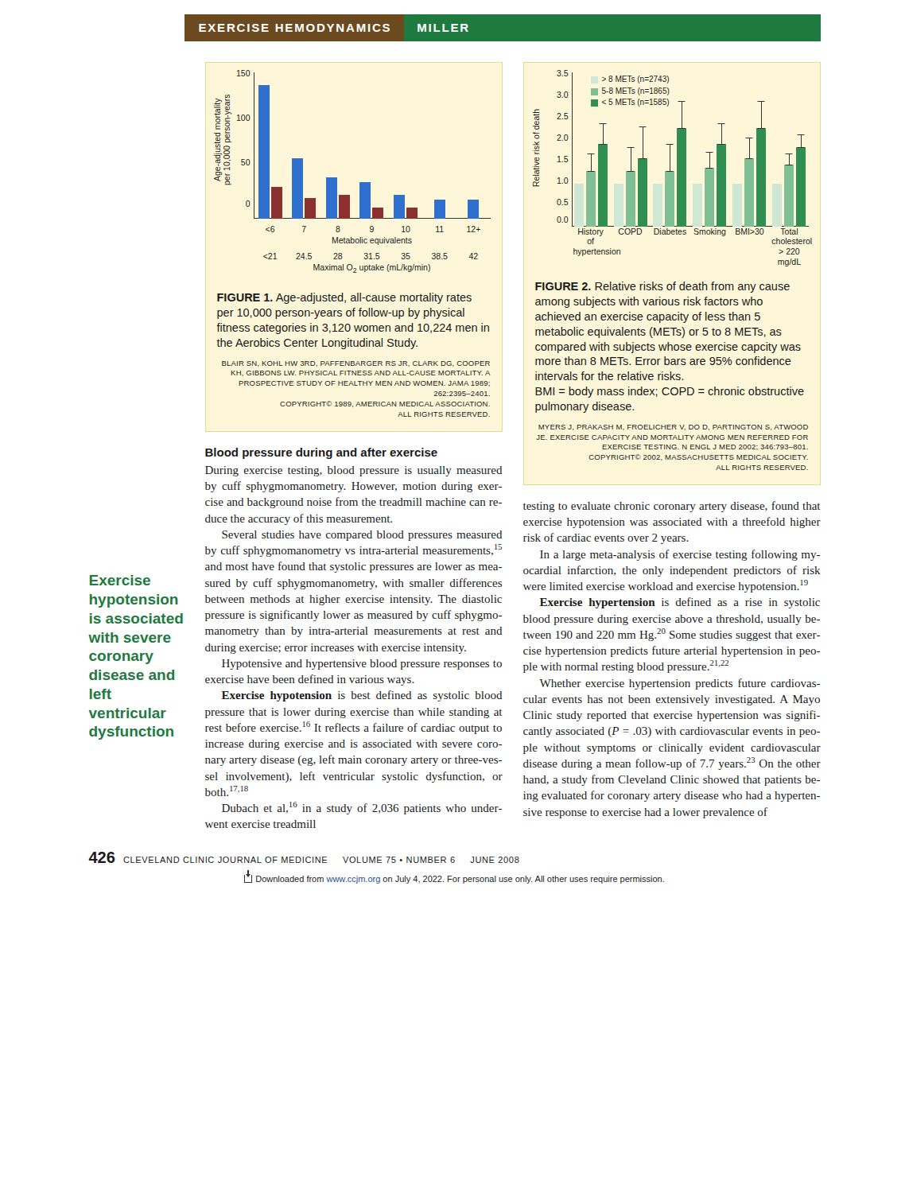EXERCISE HEMODYNAMICS
MILLER
Exercise hypotension is associated with severe coronary disease and left ventricular dysfunction
Age-adjusted mortality
per 10,000 person-years
150 100 50 0
<6789101112+
Metabolic equivalents
<2124.52831.53538.542
Maximal O2 uptake (mL/kg/min)
FIGURE 1. Age-adjusted, all-cause mortality rates per 10,000 person-years of follow-up by physical fitness categories in 3,120 women and 10,224 men in the Aerobics Center Longitudinal Study.
Blair SN, Kohl HW 3rd, Paffenbarger RS Jr, Clark DG, Cooper KH, Gibbons LW. Physical fitness and all-cause mortality. A prospective study of healthy men and women. JAMA 1989; 262:2395–2401.
Copyright© 1989, American Medical Association.
All rights reserved.
Blood pressure during and after exercise
During exercise testing, blood pressure is usually measured by cuff sphygmomanometry. However, motion during exercise and background noise from the treadmill machine can reduce the accuracy of this measurement.
Several studies have compared blood pressures measured by cuff sphygmomanometry vs intra-arterial measurements,15 and most have found that systolic pressures are lower as measured by cuff sphygmomanometry, with smaller differences between methods at higher exercise intensity. The diastolic pressure is significantly lower as measured by cuff sphygmomanometry than by intra-arterial measurements at rest and during exercise; error increases with exercise intensity.
Hypotensive and hypertensive blood pressure responses to exercise have been defined in various ways.
Exercise hypotension is best defined as systolic blood pressure that is lower during exercise than while standing at rest before exercise.16 It reflects a failure of cardiac output to increase during exercise and is associated with severe coronary artery disease (eg, left main coronary artery or three-vessel involvement), left ventricular systolic dysfunction, or both.17,18
Dubach et al,16 in a study of 2,036 patients who underwent exercise treadmill
Relative risk of death
3.5 3.0 2.5 2.0 1.5 1.0 0.5 0.0
> 8 METs (n=2743)
5-8 METs (n=1865)
< 5 METs (n=1585)
History of
hypertension COPD Diabetes Smoking BMI>30 Total
cholesterol
> 220 mg/dL
FIGURE 2. Relative risks of death from any cause among subjects with various risk factors who achieved an exercise capacity of less than 5 metabolic equivalents (METs) or 5 to 8 METs, as compared with subjects whose exercise capcity was more than 8 METs. Error bars are 95% confidence intervals for the relative risks.
BMI = body mass index; COPD = chronic obstructive pulmonary disease.
Myers J, Prakash M, Froelicher V, Do D, Partington S, Atwood JE. Exercise capacity and mortality among men referred for exercise testing. N Engl J Med 2002; 346:793–801.
Copyright© 2002, Massachusetts Medical Society.
All rights reserved.
testing to evaluate chronic coronary artery disease, found that exercise hypotension was associated with a threefold higher risk of cardiac events over 2 years.
In a large meta-analysis of exercise testing following myocardial infarction, the only independent predictors of risk were limited exercise workload and exercise hypotension.19
Exercise hypertension is defined as a rise in systolic blood pressure during exercise above a threshold, usually between 190 and 220 mm Hg.20 Some studies suggest that exercise hypertension predicts future arterial hypertension in people with normal resting blood pressure.21,22
Whether exercise hypertension predicts future cardiovascular events has not been extensively investigated. A Mayo Clinic study reported that exercise hypertension was significantly associated (P = .03) with cardiovascular events in people without symptoms or clinically evident cardiovascular disease during a mean follow-up of 7.7 years.23 On the other hand, a study from Cleveland Clinic showed that patients being evaluated for coronary artery disease who had a hypertensive response to exercise had a lower prevalence of
426
CLEVELAND CLINIC JOURNAL OF MEDICINE VOLUME 75 • NUMBER 6 JUNE 2008
Downloaded from www.ccjm.org on July 4, 2022. For personal use only. All other uses require permission.